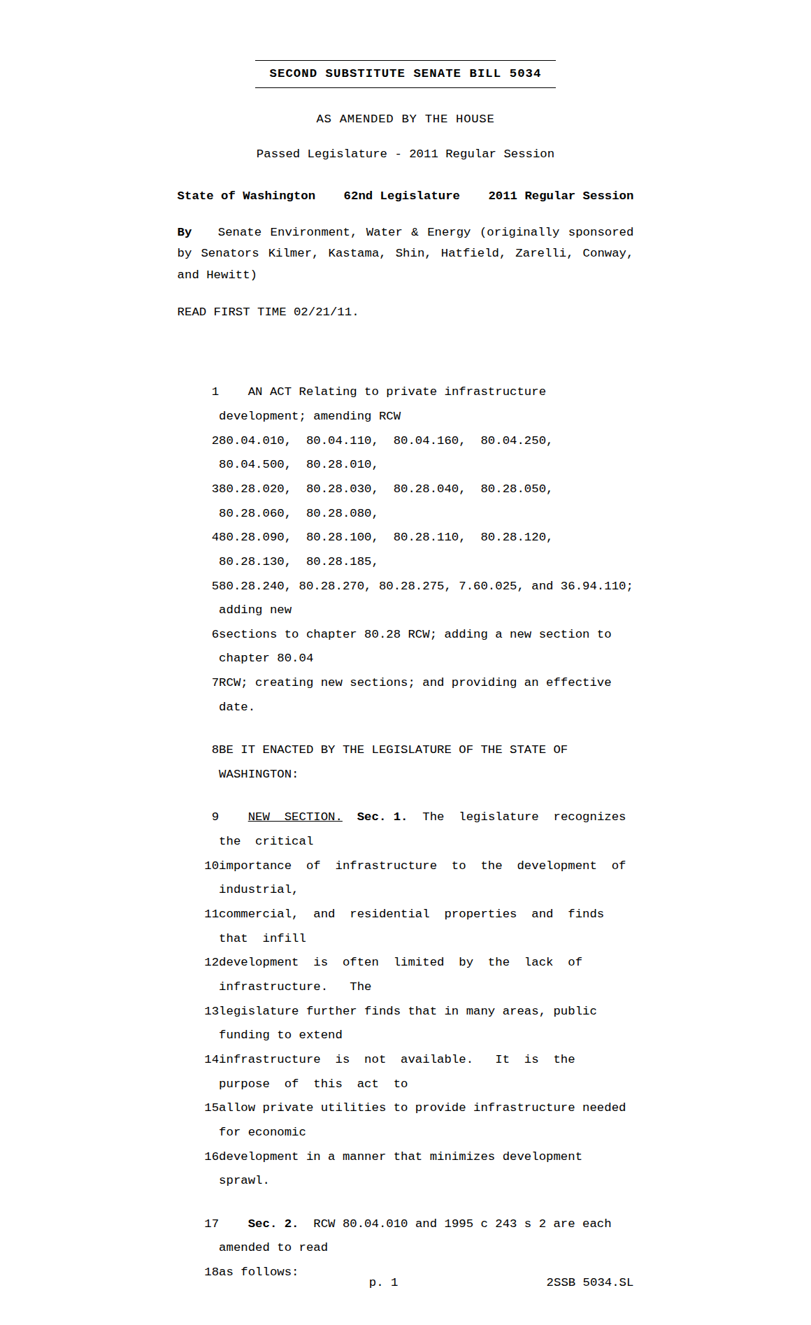SECOND SUBSTITUTE SENATE BILL 5034
AS AMENDED BY THE HOUSE
Passed Legislature - 2011 Regular Session
State of Washington 62nd Legislature 2011 Regular Session
By Senate Environment, Water & Energy (originally sponsored by Senators Kilmer, Kastama, Shin, Hatfield, Zarelli, Conway, and Hewitt)
READ FIRST TIME 02/21/11.
| 1 | AN ACT Relating to private infrastructure development; amending RCW |
| 2 | 80.04.010, 80.04.110, 80.04.160, 80.04.250, 80.04.500, 80.28.010, |
| 3 | 80.28.020, 80.28.030, 80.28.040, 80.28.050, 80.28.060, 80.28.080, |
| 4 | 80.28.090, 80.28.100, 80.28.110, 80.28.120, 80.28.130, 80.28.185, |
| 5 | 80.28.240, 80.28.270, 80.28.275, 7.60.025, and 36.94.110; adding new |
| 6 | sections to chapter 80.28 RCW; adding a new section to chapter 80.04 |
| 7 | RCW; creating new sections; and providing an effective date. |
| 8 | BE IT ENACTED BY THE LEGISLATURE OF THE STATE OF WASHINGTON: |
| 9 | NEW SECTION. Sec. 1. The legislature recognizes the critical |
| 10 | importance of infrastructure to the development of industrial, |
| 11 | commercial, and residential properties and finds that infill |
| 12 | development is often limited by the lack of infrastructure. The |
| 13 | legislature further finds that in many areas, public funding to extend |
| 14 | infrastructure is not available. It is the purpose of this act to |
| 15 | allow private utilities to provide infrastructure needed for economic |
| 16 | development in a manner that minimizes development sprawl. |
| 17 | Sec. 2. RCW 80.04.010 and 1995 c 243 s 2 are each amended to read |
| 18 | as follows: |
p. 1 2SSB 5034.SL